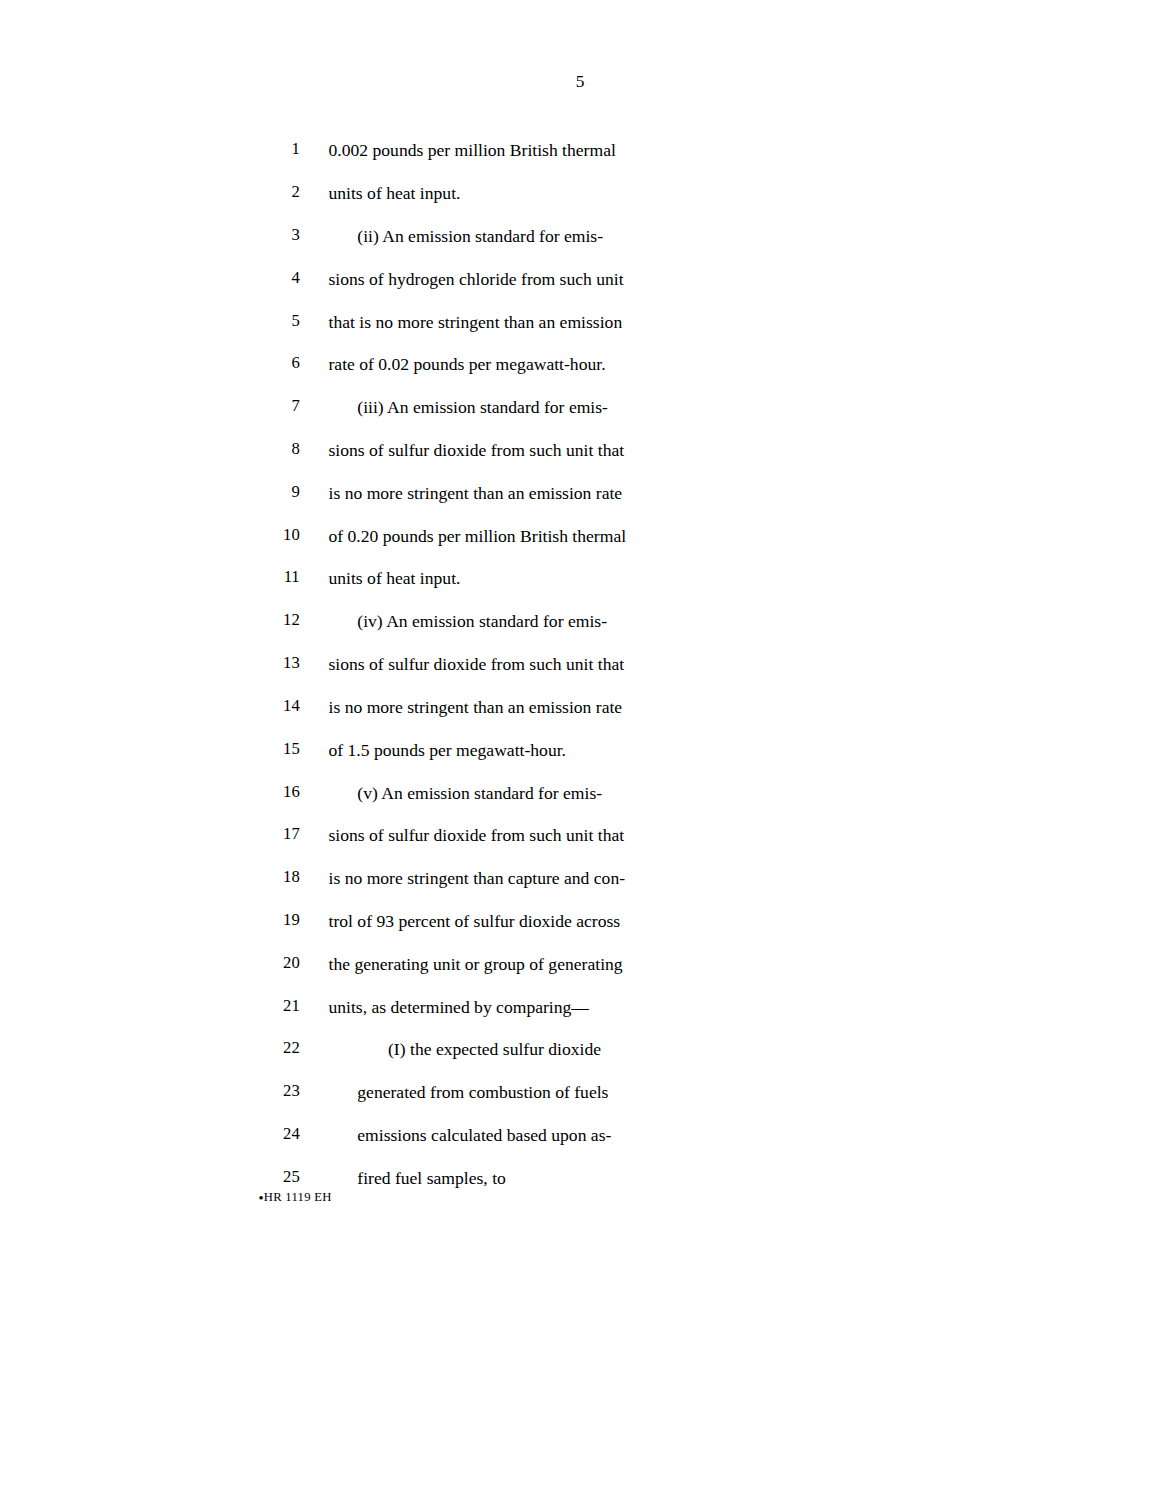5
| 1 | 0.002 pounds per million British thermal |
| 2 | units of heat input. |
| 3 | (ii) An emission standard for emis- |
| 4 | sions of hydrogen chloride from such unit |
| 5 | that is no more stringent than an emission |
| 6 | rate of 0.02 pounds per megawatt-hour. |
| 7 | (iii) An emission standard for emis- |
| 8 | sions of sulfur dioxide from such unit that |
| 9 | is no more stringent than an emission rate |
| 10 | of 0.20 pounds per million British thermal |
| 11 | units of heat input. |
| 12 | (iv) An emission standard for emis- |
| 13 | sions of sulfur dioxide from such unit that |
| 14 | is no more stringent than an emission rate |
| 15 | of 1.5 pounds per megawatt-hour. |
| 16 | (v) An emission standard for emis- |
| 17 | sions of sulfur dioxide from such unit that |
| 18 | is no more stringent than capture and con- |
| 19 | trol of 93 percent of sulfur dioxide across |
| 20 | the generating unit or group of generating |
| 21 | units, as determined by comparing— |
| 22 | (I) the expected sulfur dioxide |
| 23 | generated from combustion of fuels |
| 24 | emissions calculated based upon as- |
| 25 | fired fuel samples, to |
•HR 1119 EH